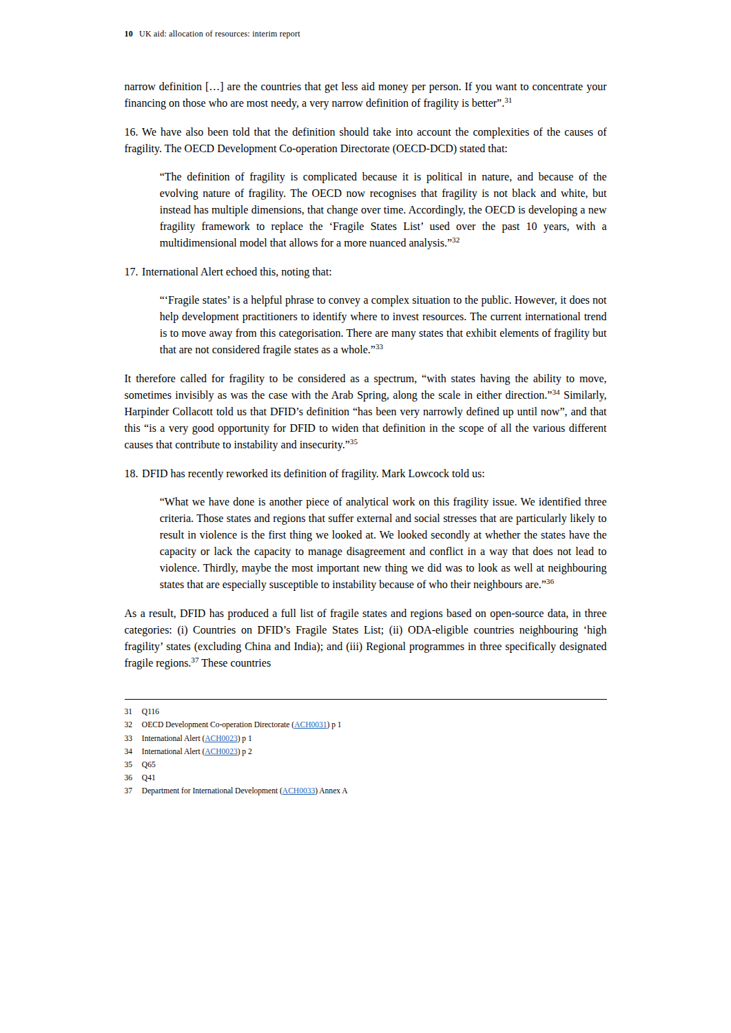10 UK aid: allocation of resources: interim report
narrow definition […] are the countries that get less aid money per person. If you want to concentrate your financing on those who are most needy, a very narrow definition of fragility is better”.31
16. We have also been told that the definition should take into account the complexities of the causes of fragility. The OECD Development Co-operation Directorate (OECD-DCD) stated that:
“The definition of fragility is complicated because it is political in nature, and because of the evolving nature of fragility. The OECD now recognises that fragility is not black and white, but instead has multiple dimensions, that change over time. Accordingly, the OECD is developing a new fragility framework to replace the ‘Fragile States List’ used over the past 10 years, with a multidimensional model that allows for a more nuanced analysis.”32
17. International Alert echoed this, noting that:
“‘Fragile states’ is a helpful phrase to convey a complex situation to the public. However, it does not help development practitioners to identify where to invest resources. The current international trend is to move away from this categorisation. There are many states that exhibit elements of fragility but that are not considered fragile states as a whole.”33
It therefore called for fragility to be considered as a spectrum, “with states having the ability to move, sometimes invisibly as was the case with the Arab Spring, along the scale in either direction.”34 Similarly, Harpinder Collacott told us that DFID’s definition “has been very narrowly defined up until now”, and that this “is a very good opportunity for DFID to widen that definition in the scope of all the various different causes that contribute to instability and insecurity.”35
18. DFID has recently reworked its definition of fragility. Mark Lowcock told us:
“What we have done is another piece of analytical work on this fragility issue. We identified three criteria. Those states and regions that suffer external and social stresses that are particularly likely to result in violence is the first thing we looked at. We looked secondly at whether the states have the capacity or lack the capacity to manage disagreement and conflict in a way that does not lead to violence. Thirdly, maybe the most important new thing we did was to look as well at neighbouring states that are especially susceptible to instability because of who their neighbours are.”36
As a result, DFID has produced a full list of fragile states and regions based on open-source data, in three categories: (i) Countries on DFID’s Fragile States List; (ii) ODA-eligible countries neighbouring ‘high fragility’ states (excluding China and India); and (iii) Regional programmes in three specifically designated fragile regions.37 These countries
31 Q116
32 OECD Development Co-operation Directorate (ACH0031) p 1
33 International Alert (ACH0023) p 1
34 International Alert (ACH0023) p 2
35 Q65
36 Q41
37 Department for International Development (ACH0033) Annex A